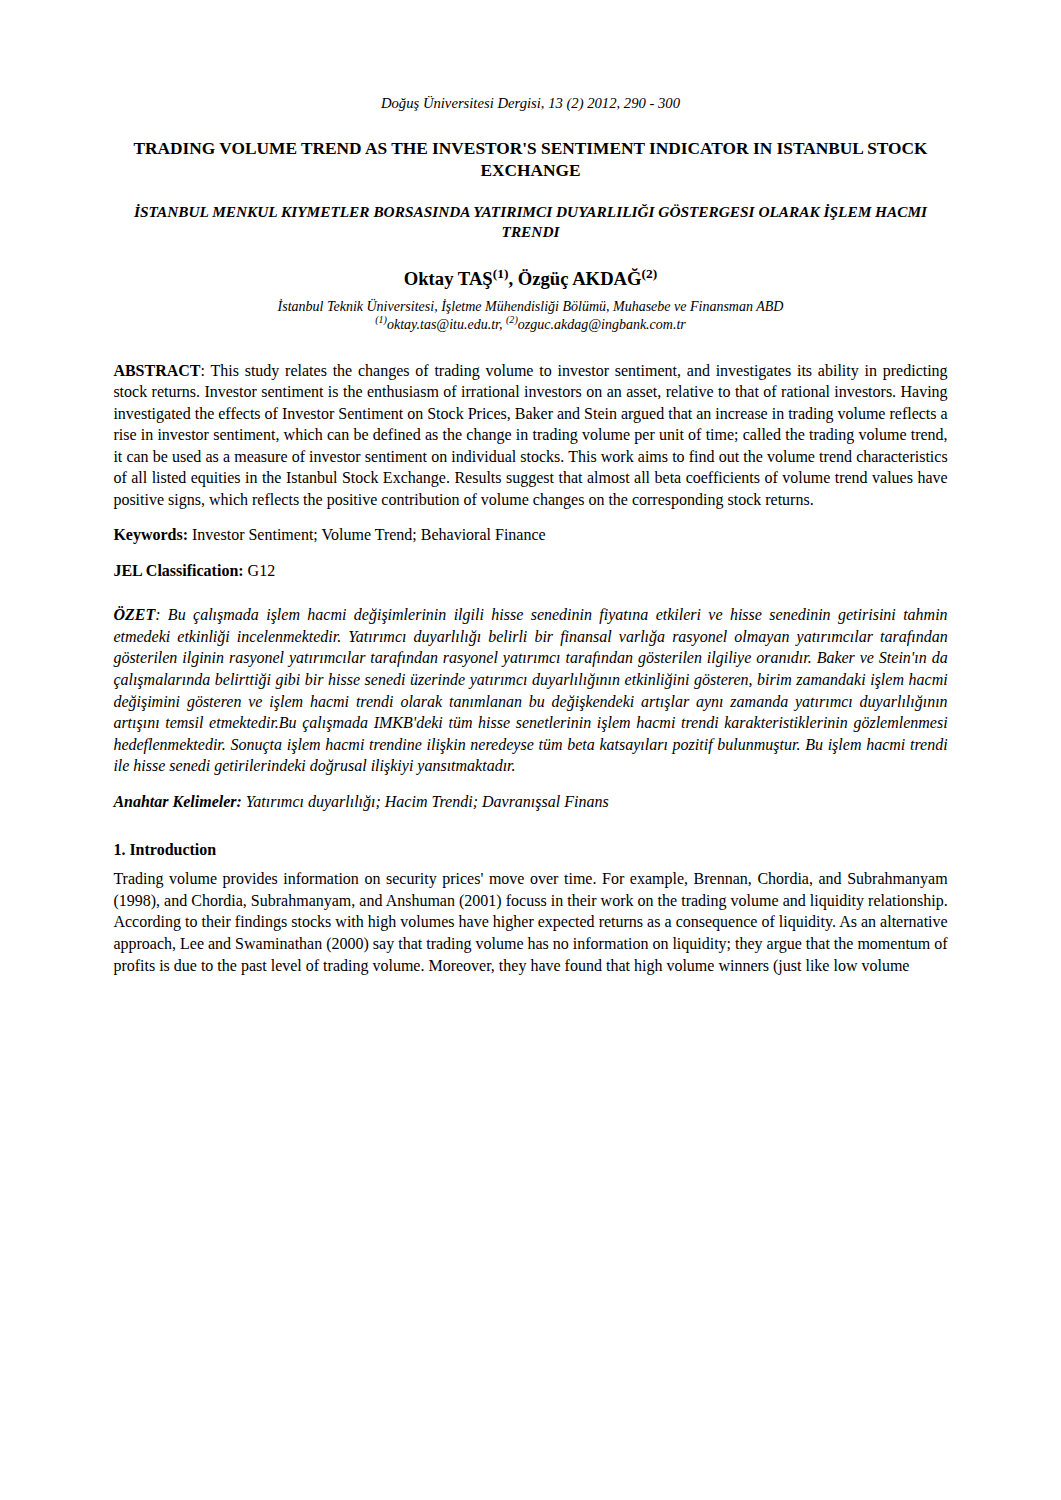Doğuş Üniversitesi Dergisi, 13 (2) 2012, 290 - 300
Trading Volume Trend as the Investor's Sentiment Indicator in Istanbul Stock Exchange
İstanbul Menkul Kıymetler Borsasında Yatırımcı Duyarlılığı Göstergesi Olarak İşlem Hacmi Trendi
Oktay TAŞ(1), Özgüç AKDAĞ(2)
İstanbul Teknik Üniversitesi, İşletme Mühendisliği Bölümü, Muhasebe ve Finansman ABD
(1)oktay.tas@itu.edu.tr, (2)ozguc.akdag@ingbank.com.tr
ABSTRACT: This study relates the changes of trading volume to investor sentiment, and investigates its ability in predicting stock returns. Investor sentiment is the enthusiasm of irrational investors on an asset, relative to that of rational investors. Having investigated the effects of Investor Sentiment on Stock Prices, Baker and Stein argued that an increase in trading volume reflects a rise in investor sentiment, which can be defined as the change in trading volume per unit of time; called the trading volume trend, it can be used as a measure of investor sentiment on individual stocks. This work aims to find out the volume trend characteristics of all listed equities in the Istanbul Stock Exchange. Results suggest that almost all beta coefficients of volume trend values have positive signs, which reflects the positive contribution of volume changes on the corresponding stock returns.
Keywords: Investor Sentiment; Volume Trend; Behavioral Finance
JEL Classification: G12
ÖZET: Bu çalışmada işlem hacmi değişimlerinin ilgili hisse senedinin fiyatına etkileri ve hisse senedinin getirisini tahmin etmedeki etkinliği incelenmektedir. Yatırımcı duyarlılığı belirli bir finansal varlığa rasyonel olmayan yatırımcılar tarafından gösterilen ilginin rasyonel yatırımcılar tarafından rasyonel yatırımcı tarafından gösterilen ilgiliye oranıdır. Baker ve Stein'ın da çalışmalarında belirttiği gibi bir hisse senedi üzerinde yatırımcı duyarlılığının etkinliğini gösteren, birim zamandaki işlem hacmi değişimini gösteren ve işlem hacmi trendi olarak tanımlanan bu değişkendeki artışlar aynı zamanda yatırımcı duyarlılığının artışını temsil etmektedir.Bu çalışmada IMKB'deki tüm hisse senetlerinin işlem hacmi trendi karakteristiklerinin gözlemlenmesi hedeflenmektedir. Sonuçta işlem hacmi trendine ilişkin neredeyse tüm beta katsayıları pozitif bulunmuştur. Bu işlem hacmi trendi ile hisse senedi getirilerindeki doğrusal ilişkiyi yansıtmaktadır.
Anahtar Kelimeler: Yatırımcı duyarlılığı; Hacim Trendi; Davranışsal Finans
1. Introduction
Trading volume provides information on security prices' move over time. For example, Brennan, Chordia, and Subrahmanyam (1998), and Chordia, Subrahmanyam, and Anshuman (2001) focuss in their work on the trading volume and liquidity relationship. According to their findings stocks with high volumes have higher expected returns as a consequence of liquidity. As an alternative approach, Lee and Swaminathan (2000) say that trading volume has no information on liquidity; they argue that the momentum of profits is due to the past level of trading volume. Moreover, they have found that high volume winners (just like low volume